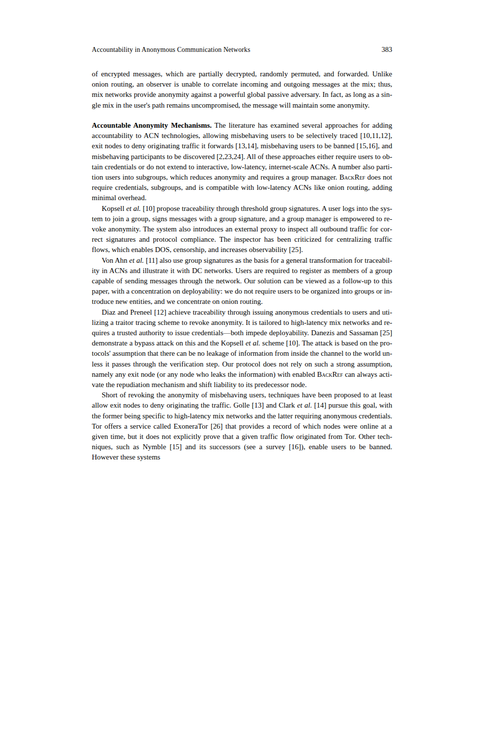Accountability in Anonymous Communication Networks 383
of encrypted messages, which are partially decrypted, randomly permuted, and forwarded. Unlike onion routing, an observer is unable to correlate incoming and outgoing messages at the mix; thus, mix networks provide anonymity against a powerful global passive adversary. In fact, as long as a single mix in the user's path remains uncompromised, the message will maintain some anonymity.
Accountable Anonymity Mechanisms. The literature has examined several approaches for adding accountability to ACN technologies, allowing misbehaving users to be selectively traced [10,11,12], exit nodes to deny originating traffic it forwards [13,14], misbehaving users to be banned [15,16], and misbehaving participants to be discovered [2,23,24]. All of these approaches either require users to obtain credentials or do not extend to interactive, low-latency, internet-scale ACNs. A number also partition users into subgroups, which reduces anonymity and requires a group manager. BackRef does not require credentials, subgroups, and is compatible with low-latency ACNs like onion routing, adding minimal overhead.
Kopsell et al. [10] propose traceability through threshold group signatures. A user logs into the system to join a group, signs messages with a group signature, and a group manager is empowered to revoke anonymity. The system also introduces an external proxy to inspect all outbound traffic for correct signatures and protocol compliance. The inspector has been criticized for centralizing traffic flows, which enables DOS, censorship, and increases observability [25].
Von Ahn et al. [11] also use group signatures as the basis for a general transformation for traceability in ACNs and illustrate it with DC networks. Users are required to register as members of a group capable of sending messages through the network. Our solution can be viewed as a follow-up to this paper, with a concentration on deployability: we do not require users to be organized into groups or introduce new entities, and we concentrate on onion routing.
Diaz and Preneel [12] achieve traceability through issuing anonymous credentials to users and utilizing a traitor tracing scheme to revoke anonymity. It is tailored to high-latency mix networks and requires a trusted authority to issue credentials—both impede deployability. Danezis and Sassaman [25] demonstrate a bypass attack on this and the Kopsell et al. scheme [10]. The attack is based on the protocols' assumption that there can be no leakage of information from inside the channel to the world unless it passes through the verification step. Our protocol does not rely on such a strong assumption, namely any exit node (or any node who leaks the information) with enabled BackRef can always activate the repudiation mechanism and shift liability to its predecessor node.
Short of revoking the anonymity of misbehaving users, techniques have been proposed to at least allow exit nodes to deny originating the traffic. Golle [13] and Clark et al. [14] pursue this goal, with the former being specific to high-latency mix networks and the latter requiring anonymous credentials. Tor offers a service called ExoneraTor [26] that provides a record of which nodes were online at a given time, but it does not explicitly prove that a given traffic flow originated from Tor. Other techniques, such as Nymble [15] and its successors (see a survey [16]), enable users to be banned. However these systems